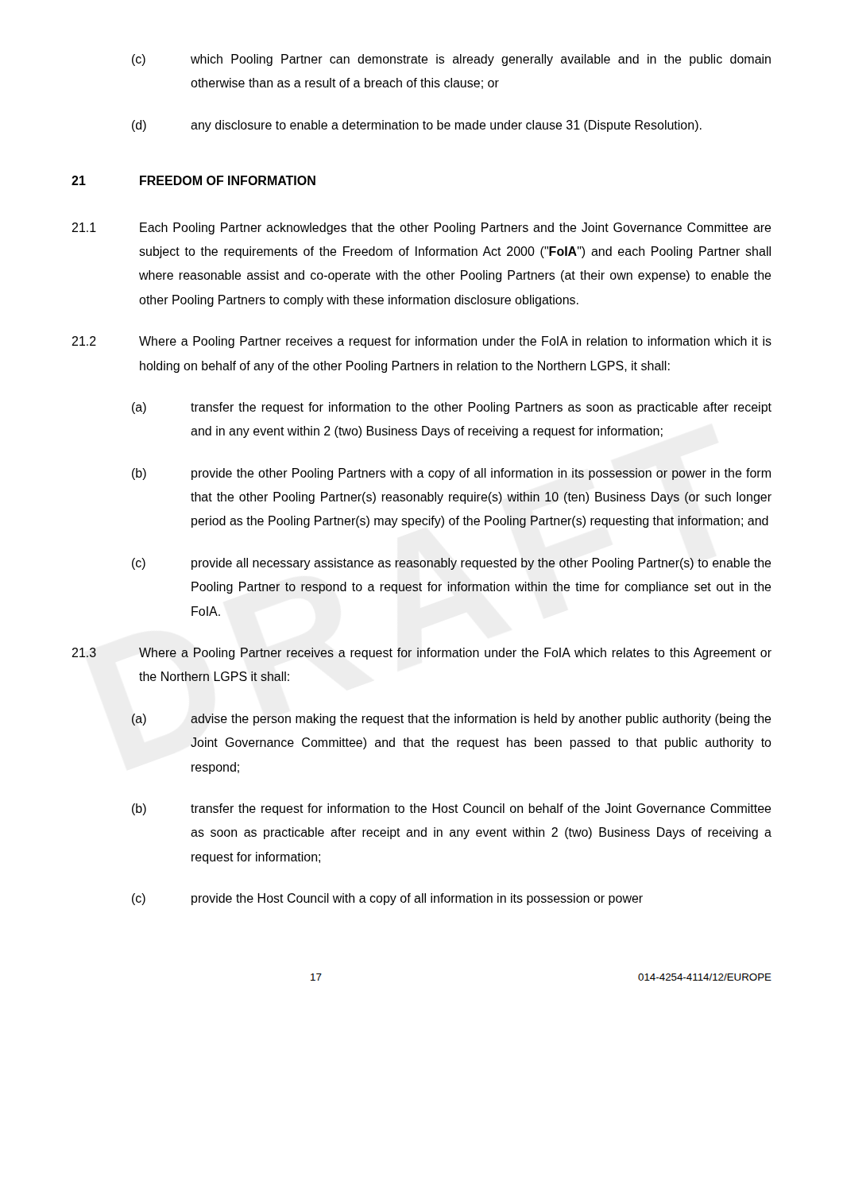DRAFT
(c)
which Pooling Partner can demonstrate is already generally available and in the public domain otherwise than as a result of a breach of this clause; or
(d)
any disclosure to enable a determination to be made under clause 31 (Dispute Resolution).
21
FREEDOM OF INFORMATION
21.1
Each Pooling Partner acknowledges that the other Pooling Partners and the Joint Governance Committee are subject to the requirements of the Freedom of Information Act 2000 ("FoIA") and each Pooling Partner shall where reasonable assist and co-operate with the other Pooling Partners (at their own expense) to enable the other Pooling Partners to comply with these information disclosure obligations.
21.2
Where a Pooling Partner receives a request for information under the FoIA in relation to information which it is holding on behalf of any of the other Pooling Partners in relation to the Northern LGPS, it shall:
(a)
transfer the request for information to the other Pooling Partners as soon as practicable after receipt and in any event within 2 (two) Business Days of receiving a request for information;
(b)
provide the other Pooling Partners with a copy of all information in its possession or power in the form that the other Pooling Partner(s) reasonably require(s) within 10 (ten) Business Days (or such longer period as the Pooling Partner(s) may specify) of the Pooling Partner(s) requesting that information; and
(c)
provide all necessary assistance as reasonably requested by the other Pooling Partner(s) to enable the Pooling Partner to respond to a request for information within the time for compliance set out in the FoIA.
21.3
Where a Pooling Partner receives a request for information under the FoIA which relates to this Agreement or the Northern LGPS it shall:
(a)
advise the person making the request that the information is held by another public authority (being the Joint Governance Committee) and that the request has been passed to that public authority to respond;
(b)
transfer the request for information to the Host Council on behalf of the Joint Governance Committee as soon as practicable after receipt and in any event within 2 (two) Business Days of receiving a request for information;
(c)
provide the Host Council with a copy of all information in its possession or power
17 014-4254-4114/12/EUROPE